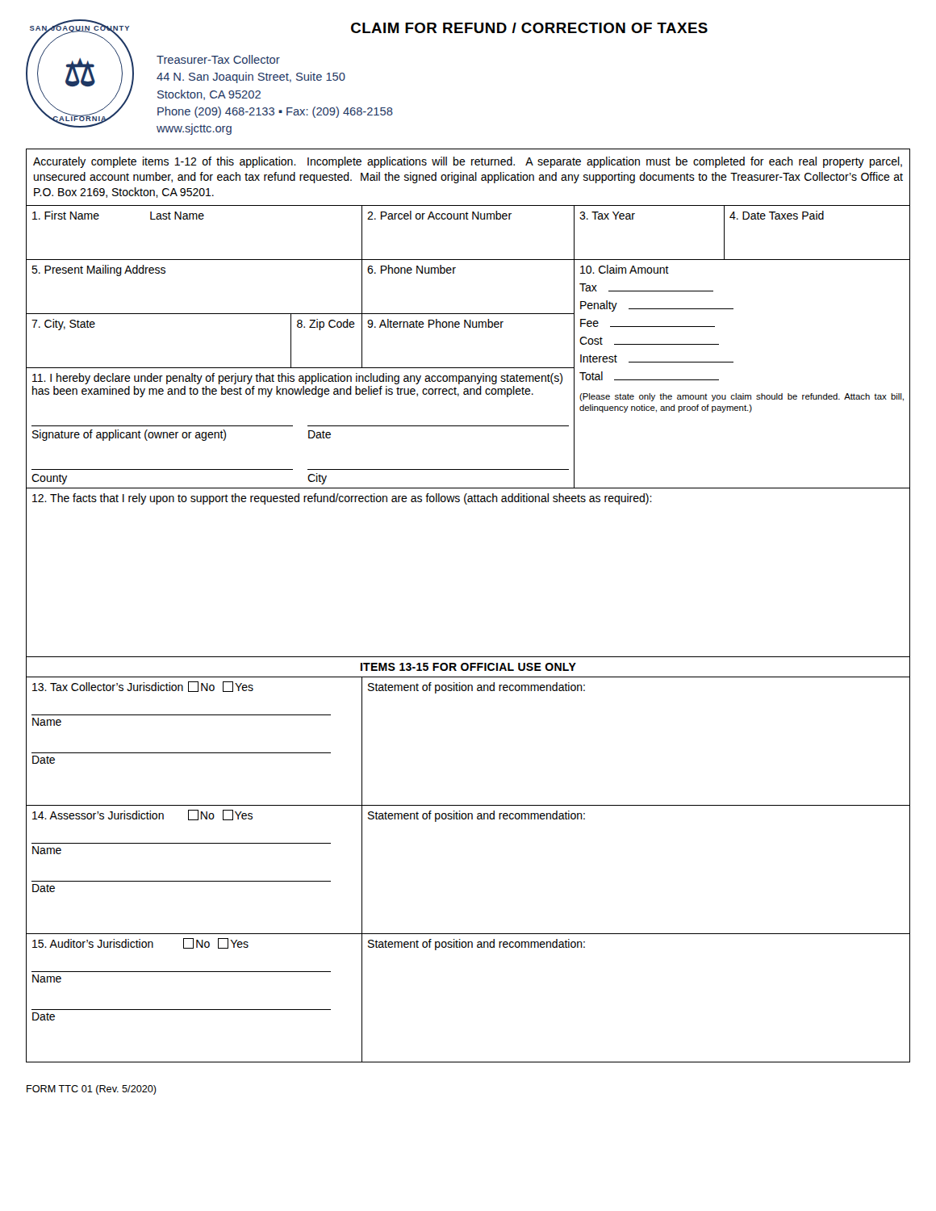SAN JOAQUIN COUNTY
⚖
CALIFORNIA
CLAIM FOR REFUND / CORRECTION OF TAXES
Treasurer-Tax Collector
44 N. San Joaquin Street, Suite 150
Stockton, CA 95202
Phone (209) 468-2133 ▪ Fax: (209) 468-2158
www.sjcttc.org
| Accurately complete items 1-12 of this application. Incomplete applications will be returned. A separate application must be completed for each real property parcel, unsecured account number, and for each tax refund requested. Mail the signed original application and any supporting documents to the Treasurer-Tax Collector’s Office at P.O. Box 2169, Stockton, CA 95201. |
| 1. First Name Last Name | 2. Parcel or Account Number | 3. Tax Year | 4. Date Taxes Paid |
| 5. Present Mailing Address | 6. Phone Number | 10. Claim Amount Tax Penalty Fee Cost Interest Total (Please state only the amount you claim should be refunded. Attach tax bill, delinquency notice, and proof of payment.) |
| 7. City, State | 8. Zip Code | 9. Alternate Phone Number |
| 11. I hereby declare under penalty of perjury that this application including any accompanying statement(s) has been examined by me and to the best of my knowledge and belief is true, correct, and complete. Signature of applicant (owner or agent) Date County City |
| 12. The facts that I rely upon to support the requested refund/correction are as follows (attach additional sheets as required): |
| ITEMS 13-15 FOR OFFICIAL USE ONLY |
| 13. Tax Collector’s Jurisdiction No Yes Name Date | Statement of position and recommendation: |
| 14. Assessor’s Jurisdiction No Yes Name Date | Statement of position and recommendation: |
| 15. Auditor’s Jurisdiction No Yes Name Date | Statement of position and recommendation: |
FORM TTC 01 (Rev. 5/2020)